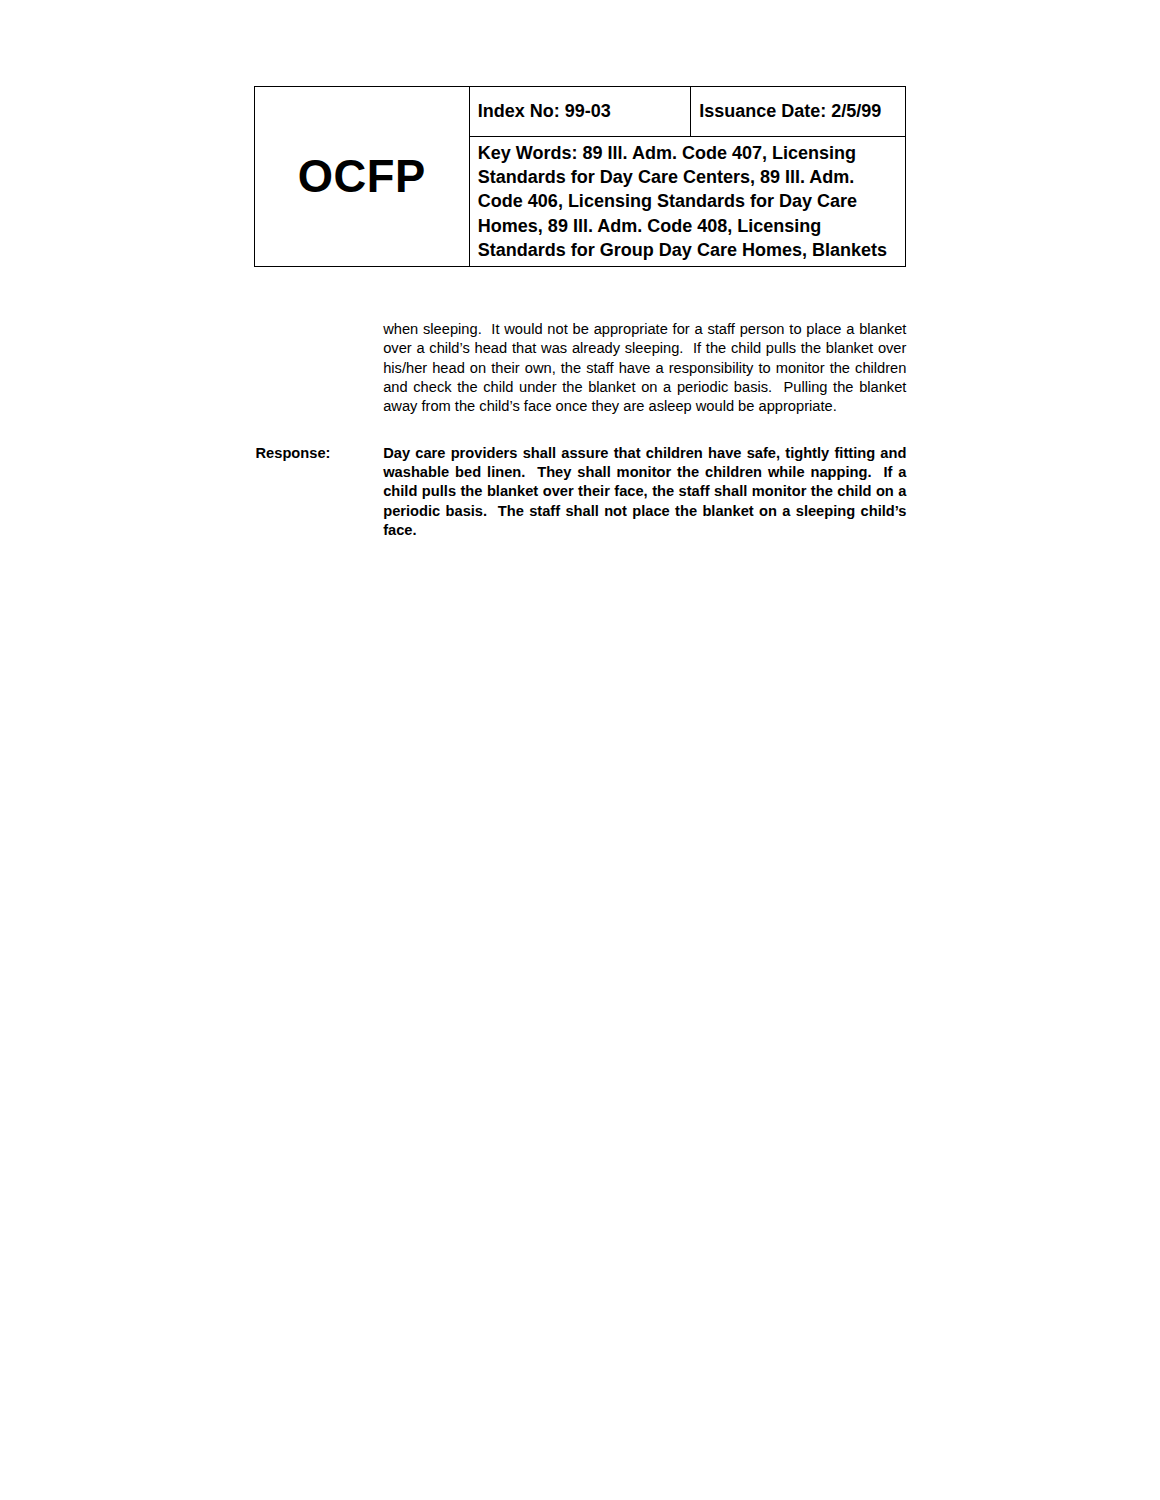| OCFP | Index No: 99-03 | Issuance Date: 2/5/99 |
| Key Words: 89 Ill. Adm. Code 407, Licensing Standards for Day Care Centers, 89 Ill. Adm. Code 406, Licensing Standards for Day Care Homes, 89 Ill. Adm. Code 408, Licensing Standards for Group Day Care Homes, Blankets |
when sleeping. It would not be appropriate for a staff person to place a blanket over a child’s head that was already sleeping. If the child pulls the blanket over his/her head on their own, the staff have a responsibility to monitor the children and check the child under the blanket on a periodic basis. Pulling the blanket away from the child’s face once they are asleep would be appropriate.
Response:
Day care providers shall assure that children have safe, tightly fitting and washable bed linen. They shall monitor the children while napping. If a child pulls the blanket over their face, the staff shall monitor the child on a periodic basis. The staff shall not place the blanket on a sleeping child’s face.